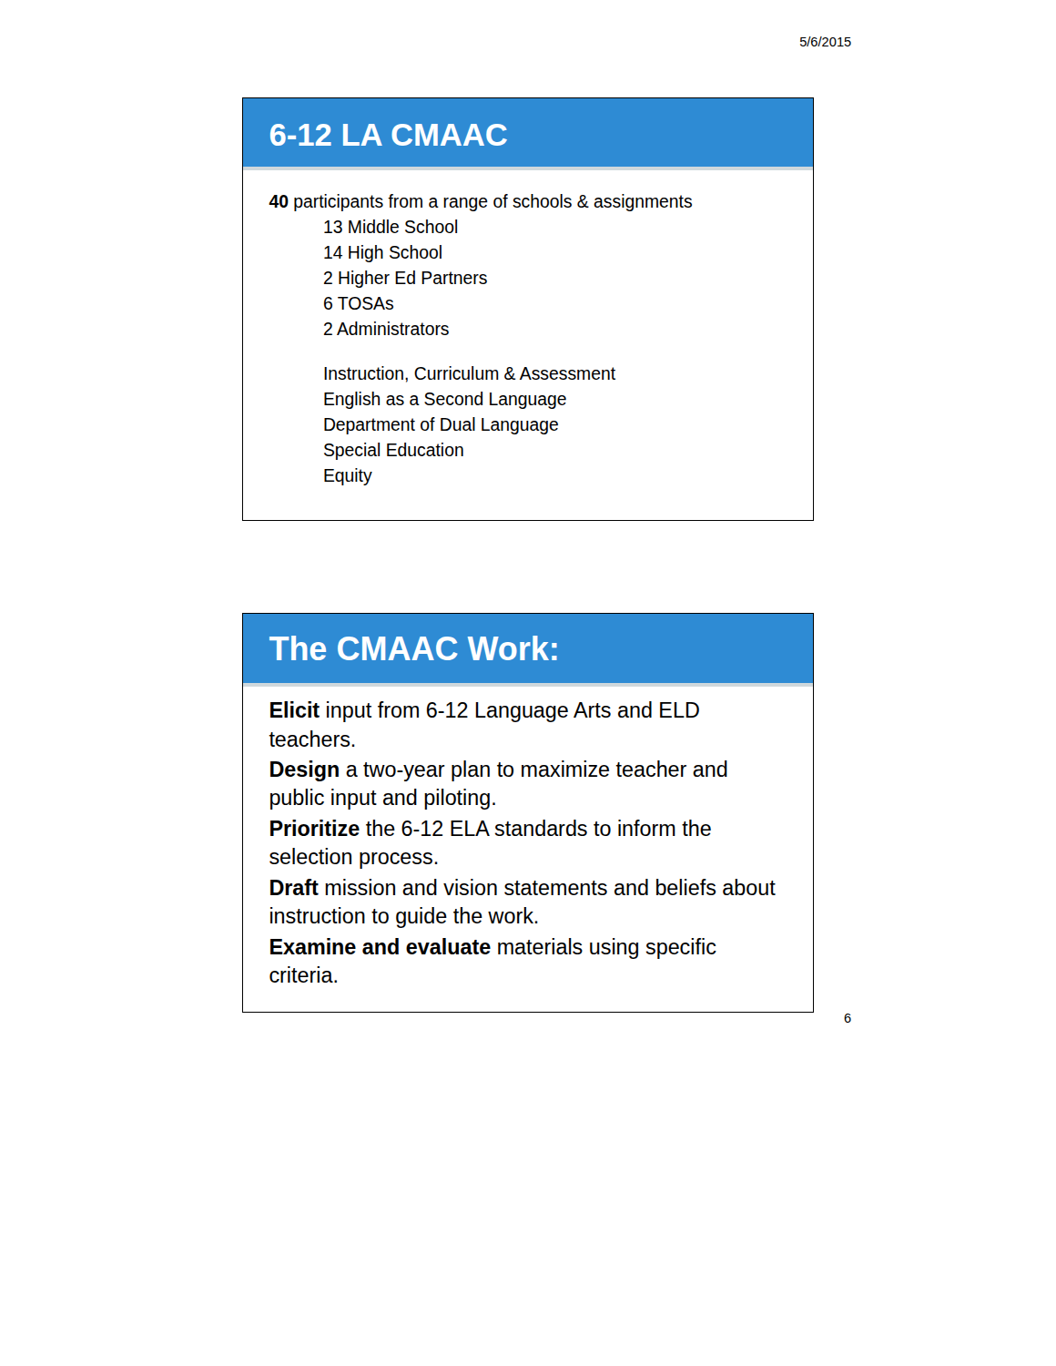5/6/2015
6-12 LA CMAAC
40 participants from a range of schools & assignments
13 Middle School
14 High School
2 Higher Ed Partners
6 TOSAs
2 Administrators
Instruction, Curriculum & Assessment
English as a Second Language
Department of Dual Language
Special Education
Equity
The CMAAC Work:
Elicit input from 6-12 Language Arts and ELD teachers.
Design a two-year plan to maximize teacher and public input and piloting.
Prioritize the 6-12 ELA standards to inform the selection process.
Draft mission and vision statements and beliefs about instruction to guide the work.
Examine and evaluate materials using specific criteria.
6